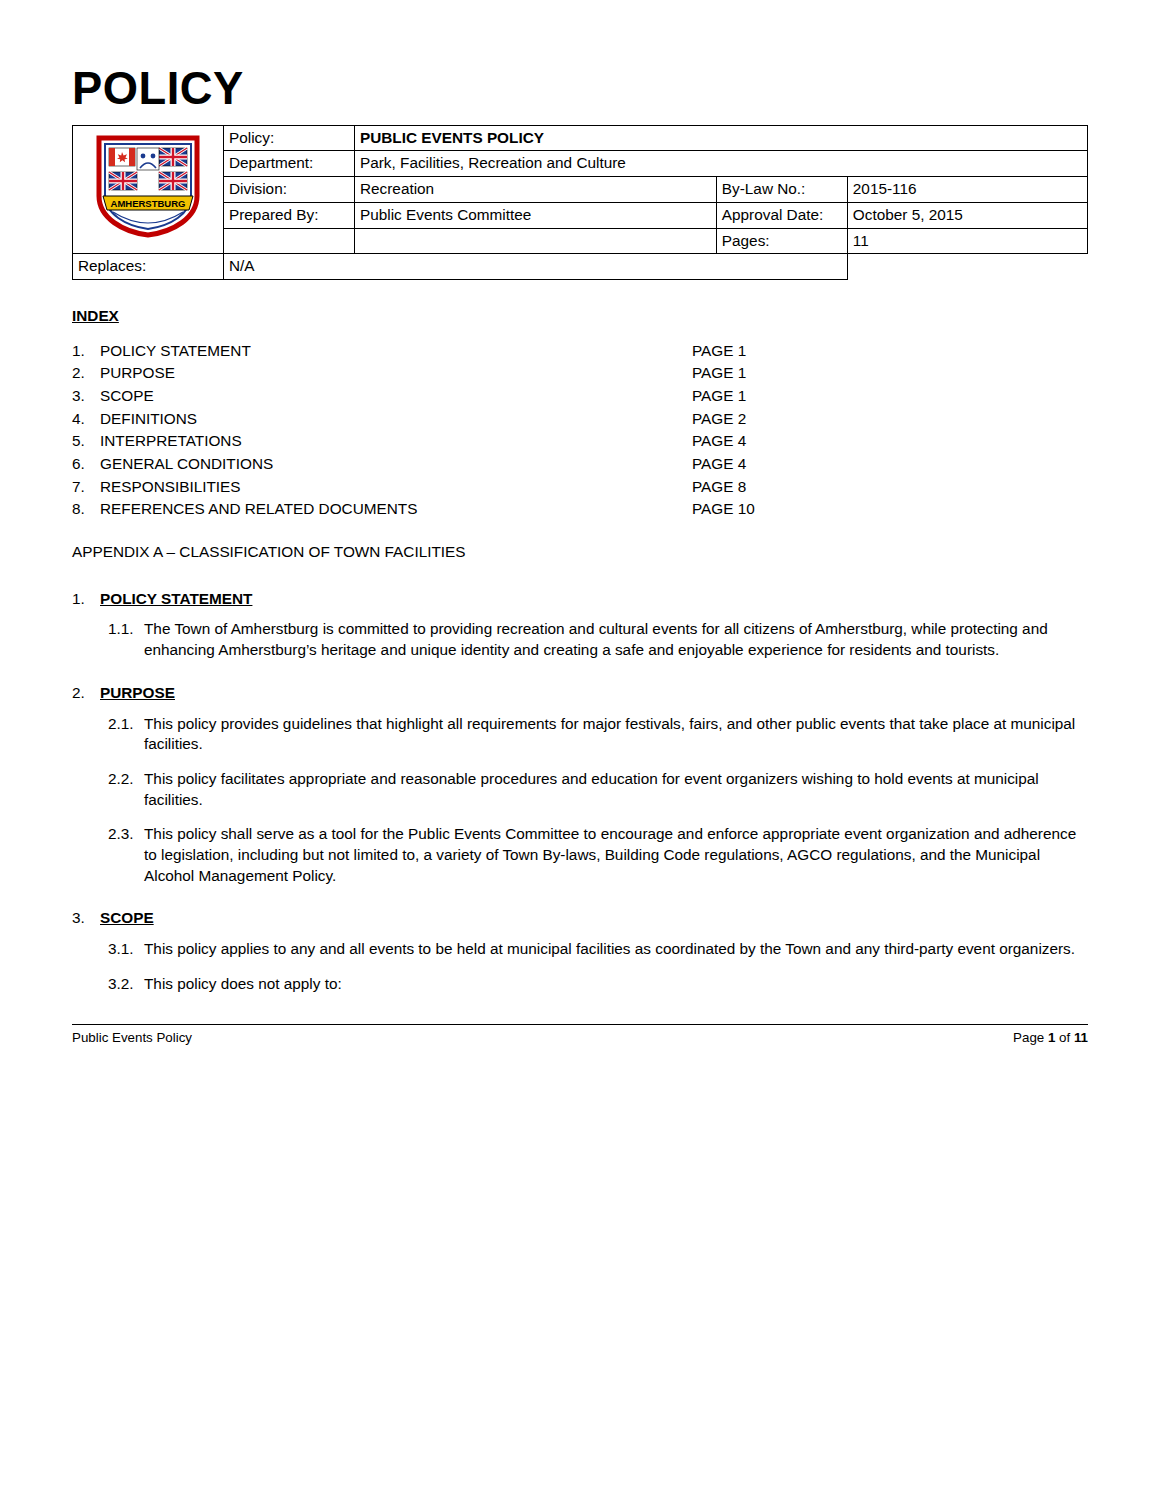POLICY
| AMHERSTBURG | Policy: | PUBLIC EVENTS POLICY |
| Department: | Park, Facilities, Recreation and Culture |
| Division: | Recreation | By-Law No.: | 2015-116 |
| Prepared By: | Public Events Committee | Approval Date: | October 5, 2015 |
| | | Pages: | 11 |
| Replaces: | N/A |
INDEX
1. POLICY STATEMENTPAGE 1
2. PURPOSEPAGE 1
3. SCOPEPAGE 1
4. DEFINITIONSPAGE 2
5. INTERPRETATIONSPAGE 4
6. GENERAL CONDITIONSPAGE 4
7. RESPONSIBILITIESPAGE 8
8. REFERENCES AND RELATED DOCUMENTSPAGE 10
APPENDIX A – CLASSIFICATION OF TOWN FACILITIES
1.
POLICY STATEMENT
1.1. The Town of Amherstburg is committed to providing recreation and cultural events for all citizens of Amherstburg, while protecting and enhancing Amherstburg’s heritage and unique identity and creating a safe and enjoyable experience for residents and tourists.
2.
PURPOSE
2.1. This policy provides guidelines that highlight all requirements for major festivals, fairs, and other public events that take place at municipal facilities.
2.2. This policy facilitates appropriate and reasonable procedures and education for event organizers wishing to hold events at municipal facilities.
2.3. This policy shall serve as a tool for the Public Events Committee to encourage and enforce appropriate event organization and adherence to legislation, including but not limited to, a variety of Town By-laws, Building Code regulations, AGCO regulations, and the Municipal Alcohol Management Policy.
3.
SCOPE
3.1. This policy applies to any and all events to be held at municipal facilities as coordinated by the Town and any third-party event organizers.
3.2. This policy does not apply to:
Public Events Policy
Page 1 of 11